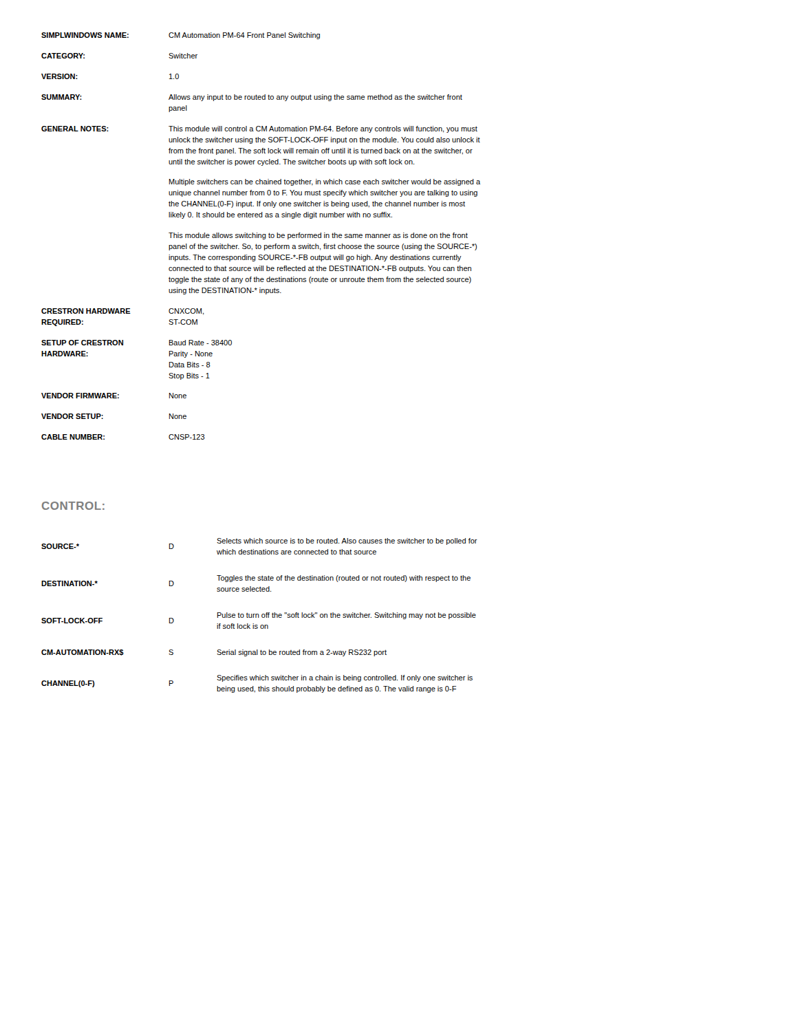| SIMPLWINDOWS NAME: | CM Automation PM-64 Front Panel Switching |
| CATEGORY: | Switcher |
| VERSION: | 1.0 |
| SUMMARY: | Allows any input to be routed to any output using the same method as the switcher front panel |
| GENERAL NOTES: | This module will control a CM Automation PM-64. Before any controls will function, you must unlock the switcher using the SOFT-LOCK-OFF input on the module. You could also unlock it from the front panel. The soft lock will remain off until it is turned back on at the switcher, or until the switcher is power cycled. The switcher boots up with soft lock on. Multiple switchers can be chained together, in which case each switcher would be assigned a unique channel number from 0 to F. You must specify which switcher you are talking to using the CHANNEL(0-F) input. If only one switcher is being used, the channel number is most likely 0. It should be entered as a single digit number with no suffix. This module allows switching to be performed in the same manner as is done on the front panel of the switcher. So, to perform a switch, first choose the source (using the SOURCE-*) inputs. The corresponding SOURCE-*-FB output will go high. Any destinations currently connected to that source will be reflected at the DESTINATION-*-FB outputs. You can then toggle the state of any of the destinations (route or unroute them from the selected source) using the DESTINATION-* inputs. |
| CRESTRON HARDWARE REQUIRED: | CNXCOM, ST-COM |
| SETUP OF CRESTRON HARDWARE: | Baud Rate - 38400 Parity - None Data Bits - 8 Stop Bits - 1 |
| VENDOR FIRMWARE: | None |
| VENDOR SETUP: | None |
| CABLE NUMBER: | CNSP-123 |
CONTROL:
| SOURCE-* | D | Selects which source is to be routed. Also causes the switcher to be polled for which destinations are connected to that source |
| DESTINATION-* | D | Toggles the state of the destination (routed or not routed) with respect to the source selected. |
| SOFT-LOCK-OFF | D | Pulse to turn off the "soft lock" on the switcher. Switching may not be possible if soft lock is on |
| CM-AUTOMATION-RX$ | S | Serial signal to be routed from a 2-way RS232 port |
| CHANNEL(0-F) | P | Specifies which switcher in a chain is being controlled. If only one switcher is being used, this should probably be defined as 0. The valid range is 0-F |